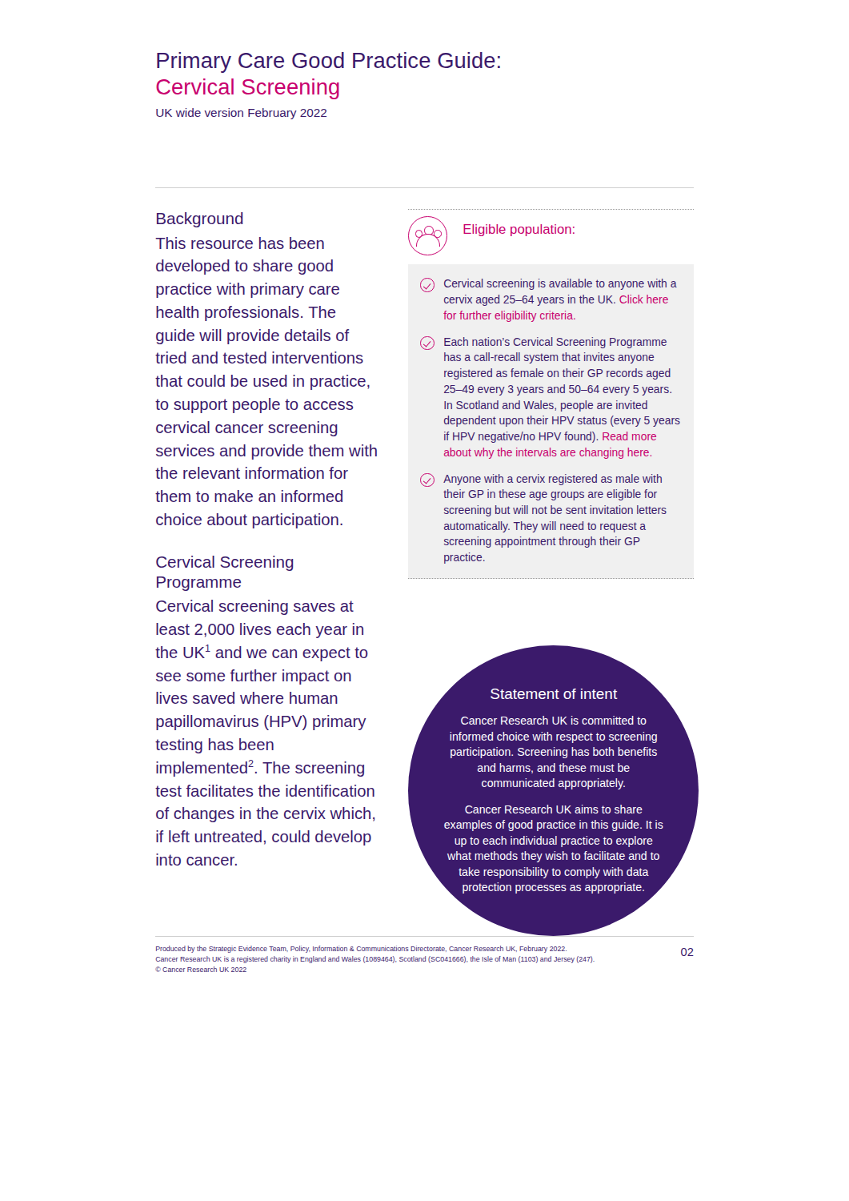Primary Care Good Practice Guide: Cervical Screening
UK wide version February 2022
Background
This resource has been developed to share good practice with primary care health professionals. The guide will provide details of tried and tested interventions that could be used in practice, to support people to access cervical cancer screening services and provide them with the relevant information for them to make an informed choice about participation.
Cervical Screening Programme
Cervical screening saves at least 2,000 lives each year in the UK1 and we can expect to see some further impact on lives saved where human papillomavirus (HPV) primary testing has been implemented2. The screening test facilitates the identification of changes in the cervix which, if left untreated, could develop into cancer.
Eligible population:
Cervical screening is available to anyone with a cervix aged 25–64 years in the UK. Click here for further eligibility criteria.
Each nation’s Cervical Screening Programme has a call-recall system that invites anyone registered as female on their GP records aged 25–49 every 3 years and 50–64 every 5 years. In Scotland and Wales, people are invited dependent upon their HPV status (every 5 years if HPV negative/no HPV found). Read more about why the intervals are changing here.
Anyone with a cervix registered as male with their GP in these age groups are eligible for screening but will not be sent invitation letters automatically. They will need to request a screening appointment through their GP practice.
Statement of intent
Cancer Research UK is committed to informed choice with respect to screening participation. Screening has both benefits and harms, and these must be communicated appropriately.
Cancer Research UK aims to share examples of good practice in this guide. It is up to each individual practice to explore what methods they wish to facilitate and to take responsibility to comply with data protection processes as appropriate.
Produced by the Strategic Evidence Team, Policy, Information & Communications Directorate, Cancer Research UK, February 2022.
Cancer Research UK is a registered charity in England and Wales (1089464), Scotland (SC041666), the Isle of Man (1103) and Jersey (247).
© Cancer Research UK 2022
02